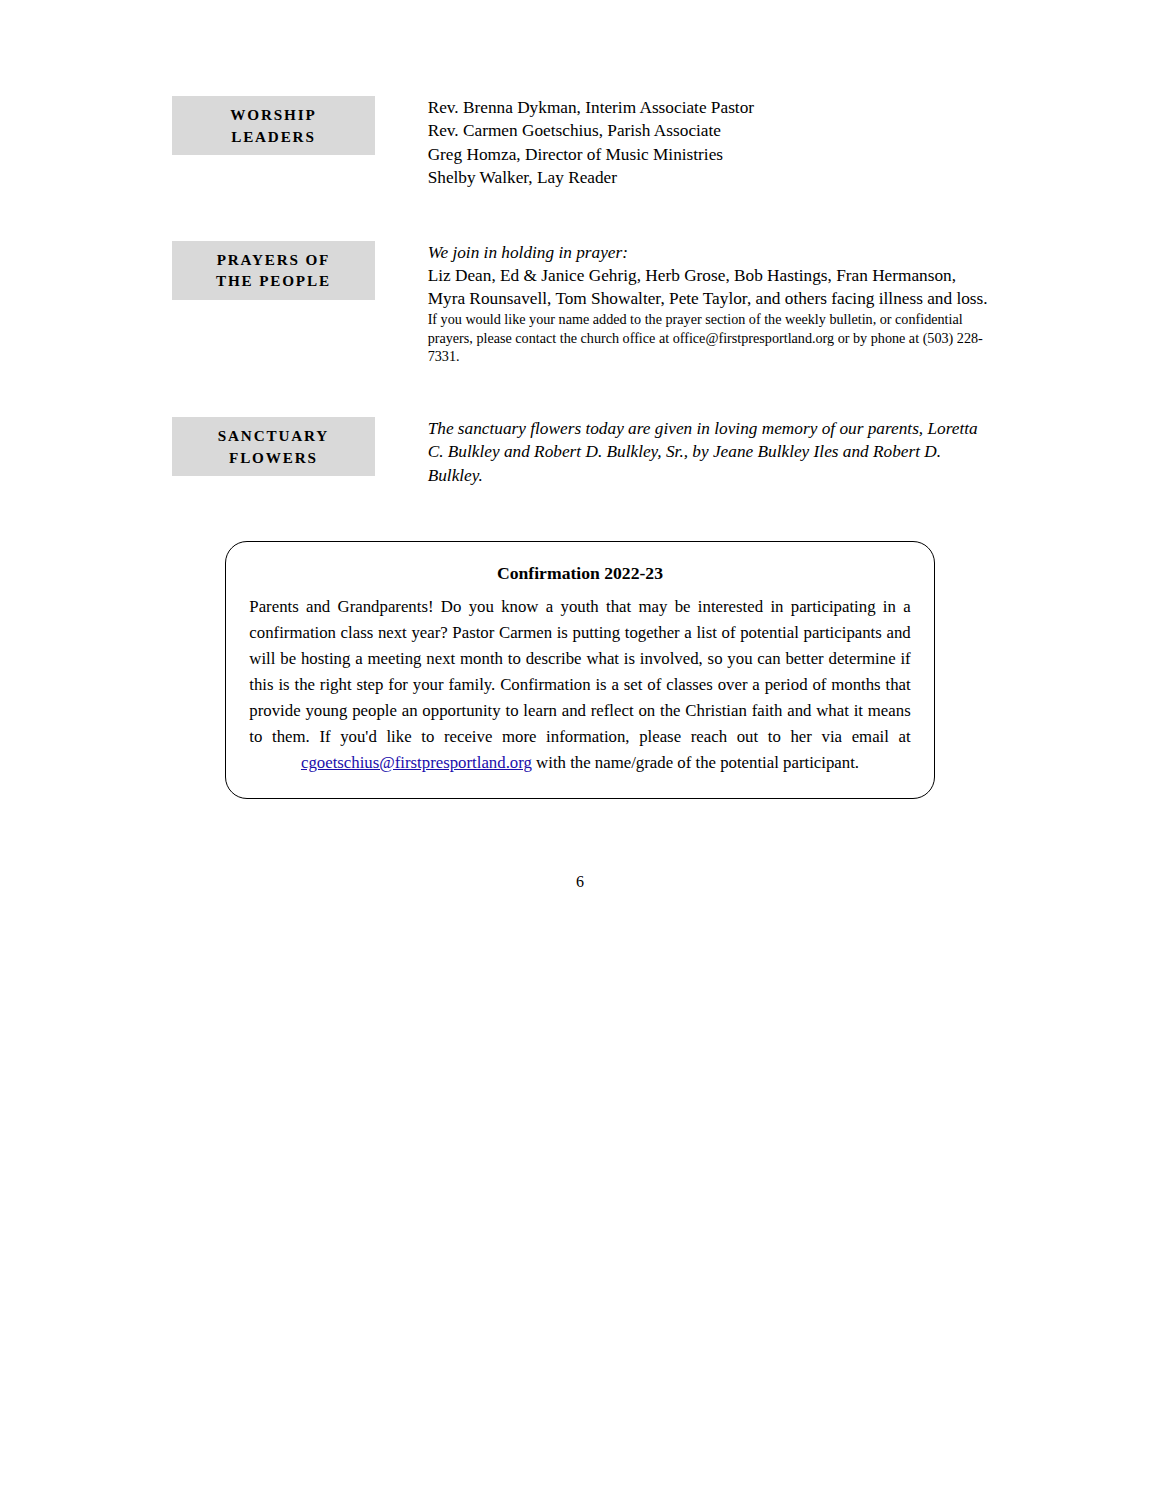Worship
Leaders
Rev. Brenna Dykman, Interim Associate Pastor
Rev. Carmen Goetschius, Parish Associate
Greg Homza, Director of Music Ministries
Shelby Walker, Lay Reader
Prayers of
the People
We join in holding in prayer:
Liz Dean, Ed & Janice Gehrig, Herb Grose, Bob Hastings, Fran Hermanson, Myra Rounsavell, Tom Showalter, Pete Taylor, and others facing illness and loss.
If you would like your name added to the prayer section of the weekly bulletin, or confidential prayers, please contact the church office at office@firstpresportland.org or by phone at (503) 228-7331.
Sanctuary
Flowers
The sanctuary flowers today are given in loving memory of our parents, Loretta C. Bulkley and Robert D. Bulkley, Sr., by Jeane Bulkley Iles and Robert D. Bulkley.
Confirmation 2022-23
Parents and Grandparents! Do you know a youth that may be interested in participating in a confirmation class next year? Pastor Carmen is putting together a list of potential participants and will be hosting a meeting next month to describe what is involved, so you can better determine if this is the right step for your family. Confirmation is a set of classes over a period of months that provide young people an opportunity to learn and reflect on the Christian faith and what it means to them. If you'd like to receive more information, please reach out to her via email at cgoetschius@firstpresportland.org with the name/grade of the potential participant.
6